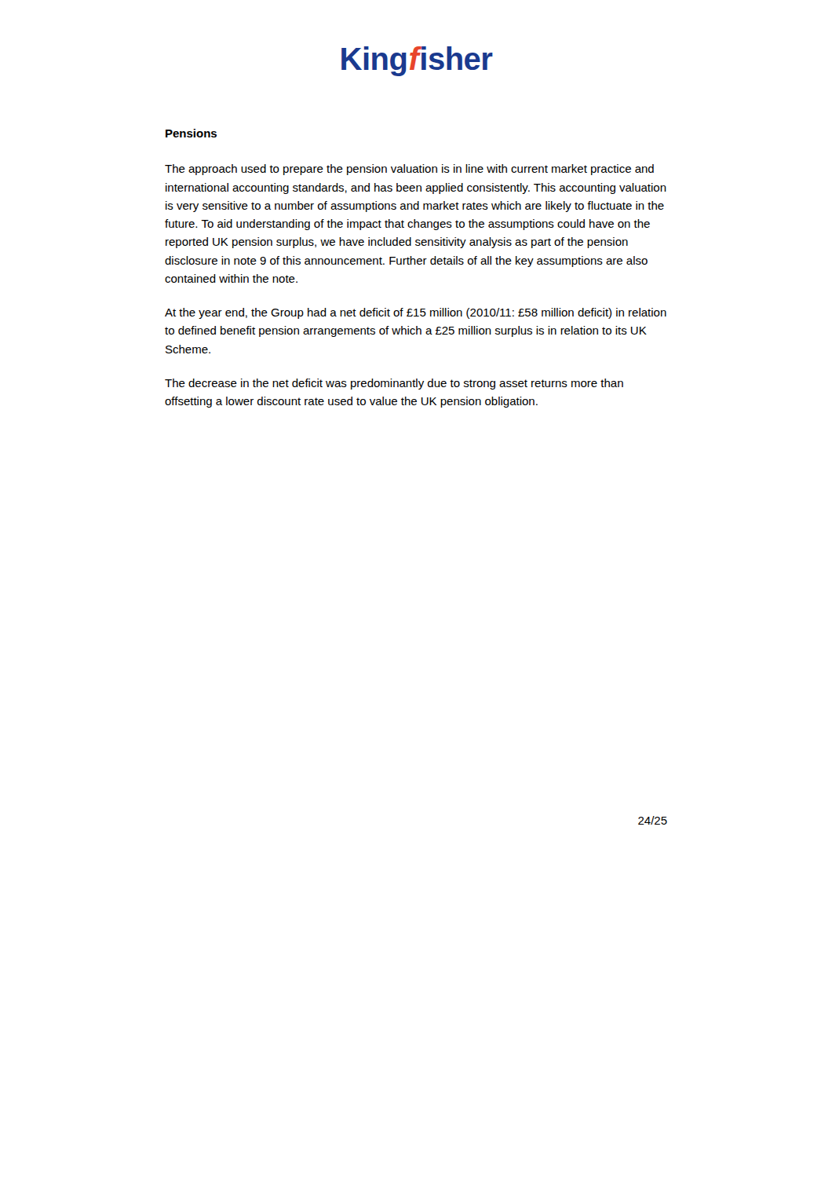Kingfisher
Pensions
The approach used to prepare the pension valuation is in line with current market practice and international accounting standards, and has been applied consistently. This accounting valuation is very sensitive to a number of assumptions and market rates which are likely to fluctuate in the future. To aid understanding of the impact that changes to the assumptions could have on the reported UK pension surplus, we have included sensitivity analysis as part of the pension disclosure in note 9 of this announcement. Further details of all the key assumptions are also contained within the note.
At the year end, the Group had a net deficit of £15 million (2010/11: £58 million deficit) in relation to defined benefit pension arrangements of which a £25 million surplus is in relation to its UK Scheme.
The decrease in the net deficit was predominantly due to strong asset returns more than offsetting a lower discount rate used to value the UK pension obligation.
24/25